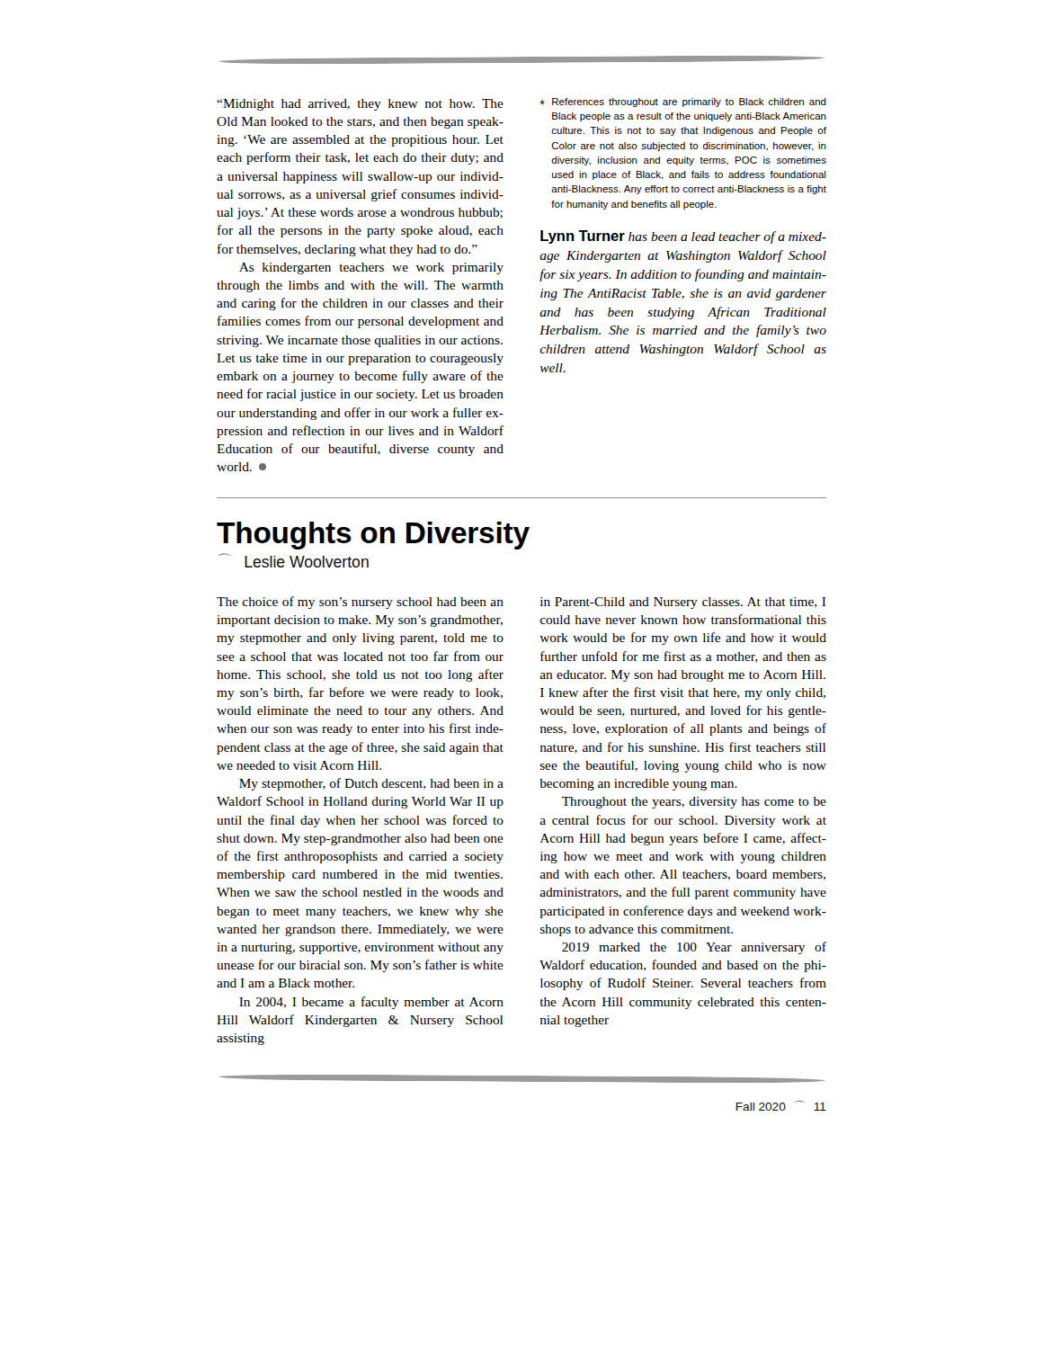“Midnight had arrived, they knew not how. The Old Man looked to the stars, and then began speaking. ‘We are assembled at the propitious hour. Let each perform their task, let each do their duty; and a universal happiness will swallow-up our individual sorrows, as a universal grief consumes individual joys.’ At these words arose a wondrous hubbub; for all the persons in the party spoke aloud, each for themselves, declaring what they had to do.”
As kindergarten teachers we work primarily through the limbs and with the will. The warmth and caring for the children in our classes and their families comes from our personal development and striving. We incarnate those qualities in our actions. Let us take time in our preparation to courageously embark on a journey to become fully aware of the need for racial justice in our society. Let us broaden our understanding and offer in our work a fuller expression and reflection in our lives and in Waldorf Education of our beautiful, diverse county and world.
*References throughout are primarily to Black children and Black people as a result of the uniquely anti-Black American culture. This is not to say that Indigenous and People of Color are not also subjected to discrimination, however, in diversity, inclusion and equity terms, POC is sometimes used in place of Black, and fails to address foundational anti-Blackness. Any effort to correct anti-Blackness is a fight for humanity and benefits all people.
Lynn Turner has been a lead teacher of a mixed-age Kindergarten at Washington Waldorf School for six years. In addition to founding and maintaining The AntiRacist Table, she is an avid gardener and has been studying African Traditional Herbalism. She is married and the family’s two children attend Washington Waldorf School as well.
Thoughts on Diversity
⌒Leslie Woolverton
The choice of my son’s nursery school had been an important decision to make. My son’s grandmother, my stepmother and only living parent, told me to see a school that was located not too far from our home. This school, she told us not too long after my son’s birth, far before we were ready to look, would eliminate the need to tour any others. And when our son was ready to enter into his first independent class at the age of three, she said again that we needed to visit Acorn Hill.
My stepmother, of Dutch descent, had been in a Waldorf School in Holland during World War II up until the final day when her school was forced to shut down. My step-grandmother also had been one of the first anthroposophists and carried a society membership card numbered in the mid twenties. When we saw the school nestled in the woods and began to meet many teachers, we knew why she wanted her grandson there. Immediately, we were in a nurturing, supportive, environment without any unease for our biracial son. My son’s father is white and I am a Black mother.
In 2004, I became a faculty member at Acorn Hill Waldorf Kindergarten & Nursery School assisting
in Parent-Child and Nursery classes. At that time, I could have never known how transformational this work would be for my own life and how it would further unfold for me first as a mother, and then as an educator. My son had brought me to Acorn Hill. I knew after the first visit that here, my only child, would be seen, nurtured, and loved for his gentleness, love, exploration of all plants and beings of nature, and for his sunshine. His first teachers still see the beautiful, loving young child who is now becoming an incredible young man.
Throughout the years, diversity has come to be a central focus for our school. Diversity work at Acorn Hill had begun years before I came, affecting how we meet and work with young children and with each other. All teachers, board members, administrators, and the full parent community have participated in conference days and weekend workshops to advance this commitment.
2019 marked the 100 Year anniversary of Waldorf education, founded and based on the philosophy of Rudolf Steiner. Several teachers from the Acorn Hill community celebrated this centennial together
Fall 2020 ⌒ 11